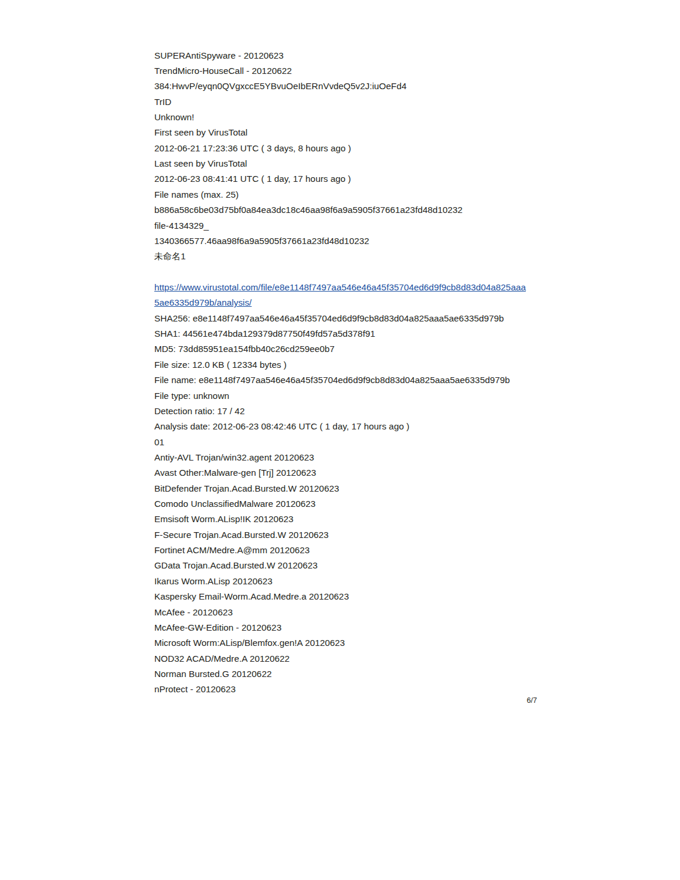SUPERAntiSpyware - 20120623
TrendMicro-HouseCall - 20120622
384:HwvP/eyqn0QVgxccE5YBvuOeIbERnVvdeQ5v2J:iuOeFd4
TrID
Unknown!
First seen by VirusTotal
2012-06-21 17:23:36 UTC ( 3 days, 8 hours ago )
Last seen by VirusTotal
2012-06-23 08:41:41 UTC ( 1 day, 17 hours ago )
File names (max. 25)
b886a58c6be03d75bf0a84ea3dc18c46aa98f6a9a5905f37661a23fd48d10232
file-4134329_
1340366577.46aa98f6a9a5905f37661a23fd48d10232
未命名1
https://www.virustotal.com/file/e8e1148f7497aa546e46a45f35704ed6d9f9cb8d83d04a825aaa5ae6335d979b/analysis/
SHA256: e8e1148f7497aa546e46a45f35704ed6d9f9cb8d83d04a825aaa5ae6335d979b
SHA1: 44561e474bda129379d87750f49fd57a5d378f91
MD5: 73dd85951ea154fbb40c26cd259ee0b7
File size: 12.0 KB ( 12334 bytes )
File name: e8e1148f7497aa546e46a45f35704ed6d9f9cb8d83d04a825aaa5ae6335d979b
File type: unknown
Detection ratio: 17 / 42
Analysis date: 2012-06-23 08:42:46 UTC ( 1 day, 17 hours ago )
01
Antiy-AVL Trojan/win32.agent 20120623
Avast Other:Malware-gen [Trj] 20120623
BitDefender Trojan.Acad.Bursted.W 20120623
Comodo UnclassifiedMalware 20120623
Emsisoft Worm.ALisp!IK 20120623
F-Secure Trojan.Acad.Bursted.W 20120623
Fortinet ACM/Medre.A@mm 20120623
GData Trojan.Acad.Bursted.W 20120623
Ikarus Worm.ALisp 20120623
Kaspersky Email-Worm.Acad.Medre.a 20120623
McAfee - 20120623
McAfee-GW-Edition - 20120623
Microsoft Worm:ALisp/Blemfox.gen!A 20120623
NOD32 ACAD/Medre.A 20120622
Norman Bursted.G 20120622
nProtect - 20120623
6/7